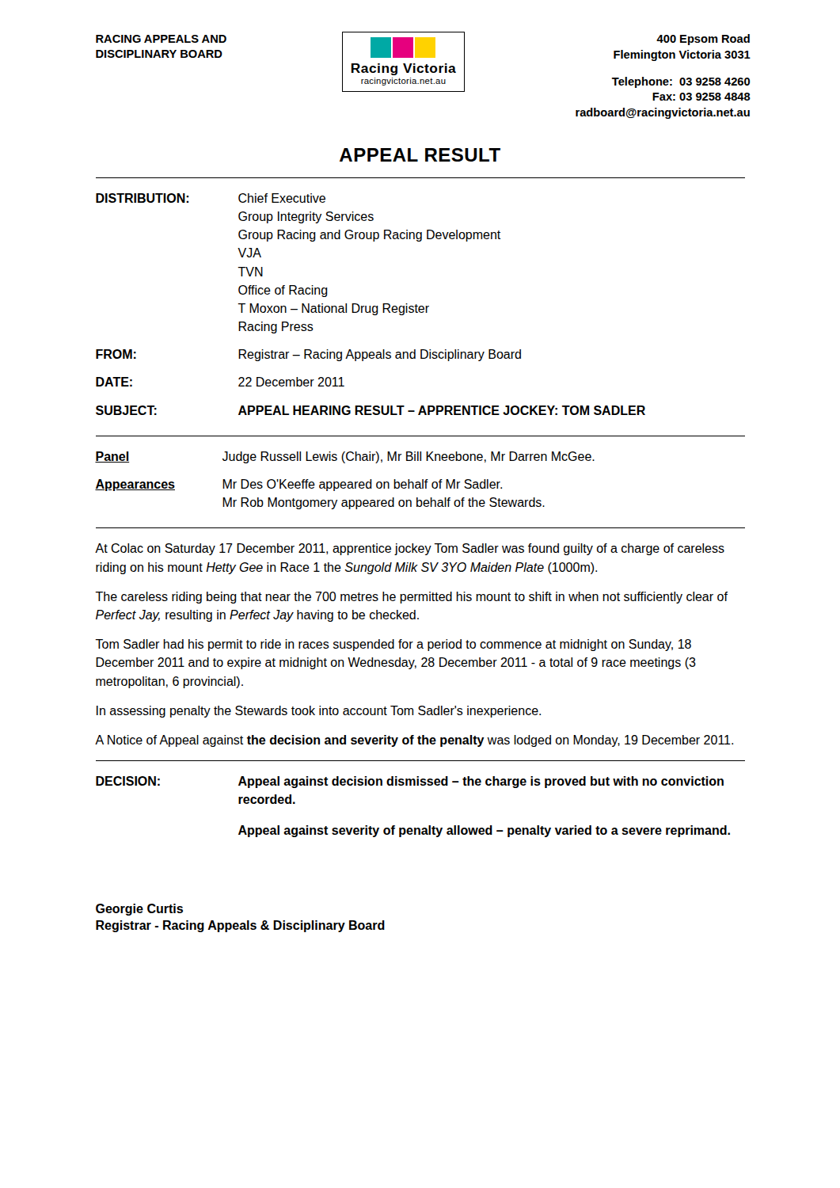RACING APPEALS AND
DISCIPLINARY BOARD
Racing Victoria
racingvictoria.net.au
400 Epsom Road
Flemington Victoria 3031
Telephone: 03 9258 4260
Fax: 03 9258 4848
radboard@racingvictoria.net.au
APPEAL RESULT
| DISTRIBUTION: | Chief Executive Group Integrity Services Group Racing and Group Racing Development VJA TVN Office of Racing T Moxon – National Drug Register Racing Press |
| FROM: | Registrar – Racing Appeals and Disciplinary Board |
| DATE: | 22 December 2011 |
| SUBJECT: | APPEAL HEARING RESULT – APPRENTICE JOCKEY: TOM SADLER |
| Panel | Judge Russell Lewis (Chair), Mr Bill Kneebone, Mr Darren McGee. |
| Appearances | Mr Des O'Keeffe appeared on behalf of Mr Sadler. Mr Rob Montgomery appeared on behalf of the Stewards. |
At Colac on Saturday 17 December 2011, apprentice jockey Tom Sadler was found guilty of a charge of careless riding on his mount Hetty Gee in Race 1 the Sungold Milk SV 3YO Maiden Plate (1000m).
The careless riding being that near the 700 metres he permitted his mount to shift in when not sufficiently clear of Perfect Jay, resulting in Perfect Jay having to be checked.
Tom Sadler had his permit to ride in races suspended for a period to commence at midnight on Sunday, 18 December 2011 and to expire at midnight on Wednesday, 28 December 2011 - a total of 9 race meetings (3 metropolitan, 6 provincial).
In assessing penalty the Stewards took into account Tom Sadler's inexperience.
A Notice of Appeal against the decision and severity of the penalty was lodged on Monday, 19 December 2011.
DECISION:
Appeal against decision dismissed – the charge is proved but with no conviction recorded.
Appeal against severity of penalty allowed – penalty varied to a severe reprimand.
Georgie Curtis
Registrar - Racing Appeals & Disciplinary Board